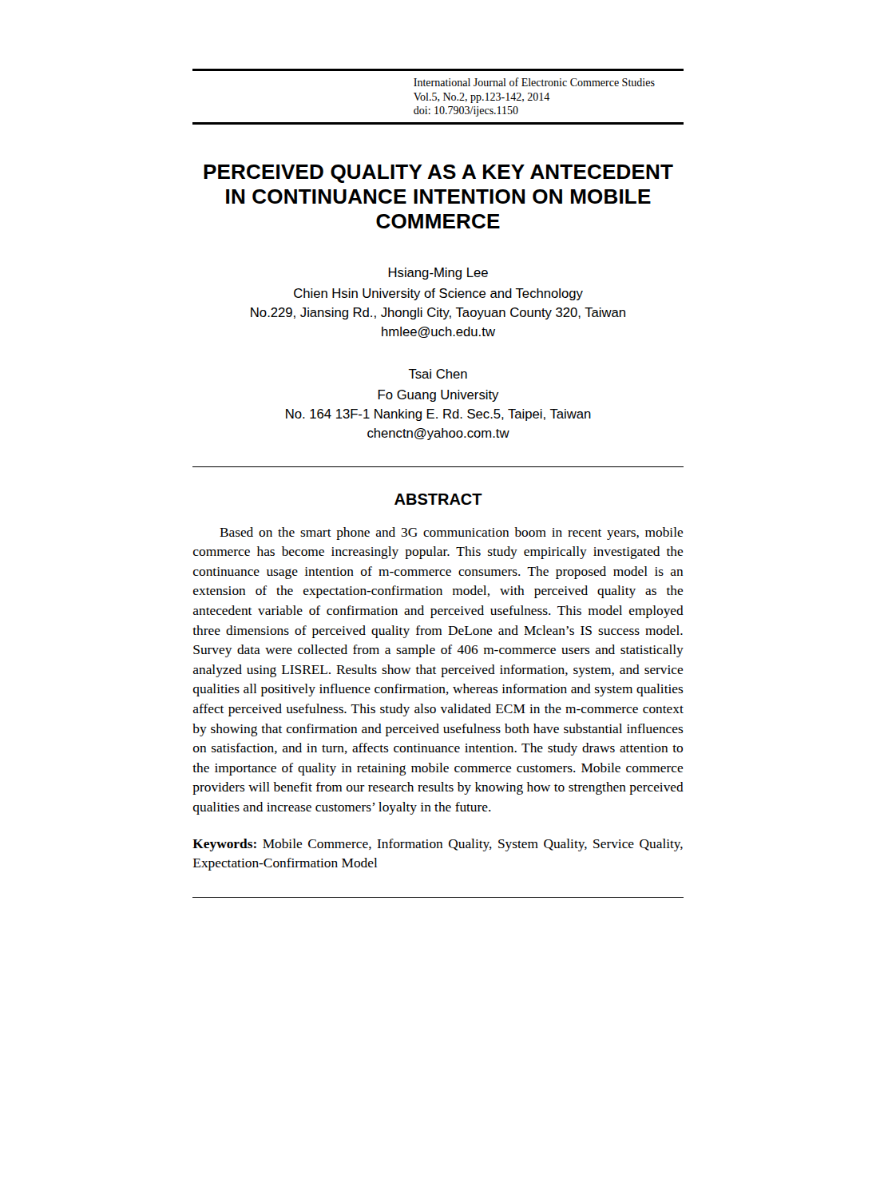International Journal of Electronic Commerce Studies
Vol.5, No.2, pp.123-142, 2014
doi: 10.7903/ijecs.1150
PERCEIVED QUALITY AS A KEY ANTECEDENT IN CONTINUANCE INTENTION ON MOBILE COMMERCE
Hsiang-Ming Lee
Chien Hsin University of Science and Technology
No.229, Jiansing Rd., Jhongli City, Taoyuan County 320, Taiwan
hmlee@uch.edu.tw
Tsai Chen
Fo Guang University
No. 164 13F-1 Nanking E. Rd. Sec.5, Taipei, Taiwan
chenctn@yahoo.com.tw
ABSTRACT
Based on the smart phone and 3G communication boom in recent years, mobile commerce has become increasingly popular. This study empirically investigated the continuance usage intention of m-commerce consumers. The proposed model is an extension of the expectation-confirmation model, with perceived quality as the antecedent variable of confirmation and perceived usefulness. This model employed three dimensions of perceived quality from DeLone and Mclean’s IS success model. Survey data were collected from a sample of 406 m-commerce users and statistically analyzed using LISREL. Results show that perceived information, system, and service qualities all positively influence confirmation, whereas information and system qualities affect perceived usefulness. This study also validated ECM in the m-commerce context by showing that confirmation and perceived usefulness both have substantial influences on satisfaction, and in turn, affects continuance intention. The study draws attention to the importance of quality in retaining mobile commerce customers. Mobile commerce providers will benefit from our research results by knowing how to strengthen perceived qualities and increase customers’ loyalty in the future.
Keywords: Mobile Commerce, Information Quality, System Quality, Service Quality, Expectation-Confirmation Model